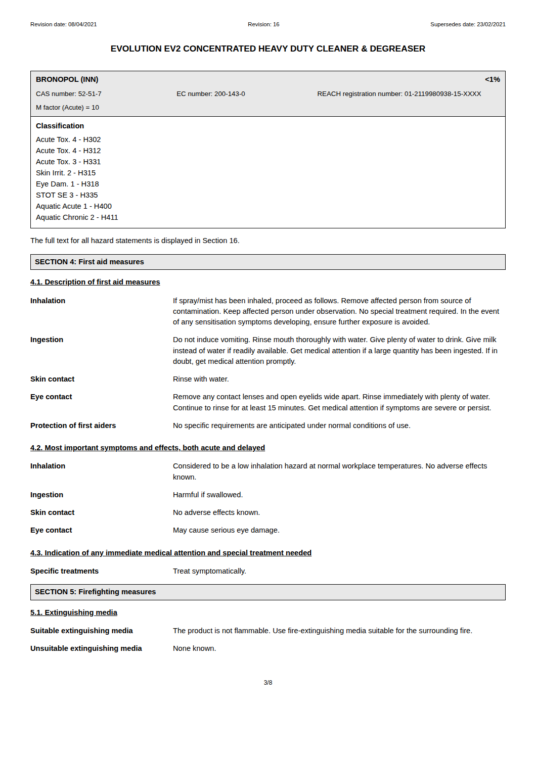Revision date: 08/04/2021 Revision: 16 Supersedes date: 23/02/2021
EVOLUTION EV2 CONCENTRATED HEAVY DUTY CLEANER & DEGREASER
BRONOPOL (INN) <1%
CAS number: 52-51-7 EC number: 200-143-0 REACH registration number: 01-2119980938-15-XXXX
M factor (Acute) = 10
Classification
Acute Tox. 4 - H302
Acute Tox. 4 - H312
Acute Tox. 3 - H331
Skin Irrit. 2 - H315
Eye Dam. 1 - H318
STOT SE 3 - H335
Aquatic Acute 1 - H400
Aquatic Chronic 2 - H411
The full text for all hazard statements is displayed in Section 16.
SECTION 4: First aid measures
4.1. Description of first aid measures
| Inhalation | If spray/mist has been inhaled, proceed as follows. Remove affected person from source of contamination. Keep affected person under observation. No special treatment required. In the event of any sensitisation symptoms developing, ensure further exposure is avoided. |
| Ingestion | Do not induce vomiting. Rinse mouth thoroughly with water. Give plenty of water to drink. Give milk instead of water if readily available. Get medical attention if a large quantity has been ingested. If in doubt, get medical attention promptly. |
| Skin contact | Rinse with water. |
| Eye contact | Remove any contact lenses and open eyelids wide apart. Rinse immediately with plenty of water. Continue to rinse for at least 15 minutes. Get medical attention if symptoms are severe or persist. |
| Protection of first aiders | No specific requirements are anticipated under normal conditions of use. |
4.2. Most important symptoms and effects, both acute and delayed
| Inhalation | Considered to be a low inhalation hazard at normal workplace temperatures. No adverse effects known. |
| Ingestion | Harmful if swallowed. |
| Skin contact | No adverse effects known. |
| Eye contact | May cause serious eye damage. |
4.3. Indication of any immediate medical attention and special treatment needed
| Specific treatments | Treat symptomatically. |
SECTION 5: Firefighting measures
5.1. Extinguishing media
| Suitable extinguishing media | The product is not flammable. Use fire-extinguishing media suitable for the surrounding fire. |
| Unsuitable extinguishing media | None known. |
3/8